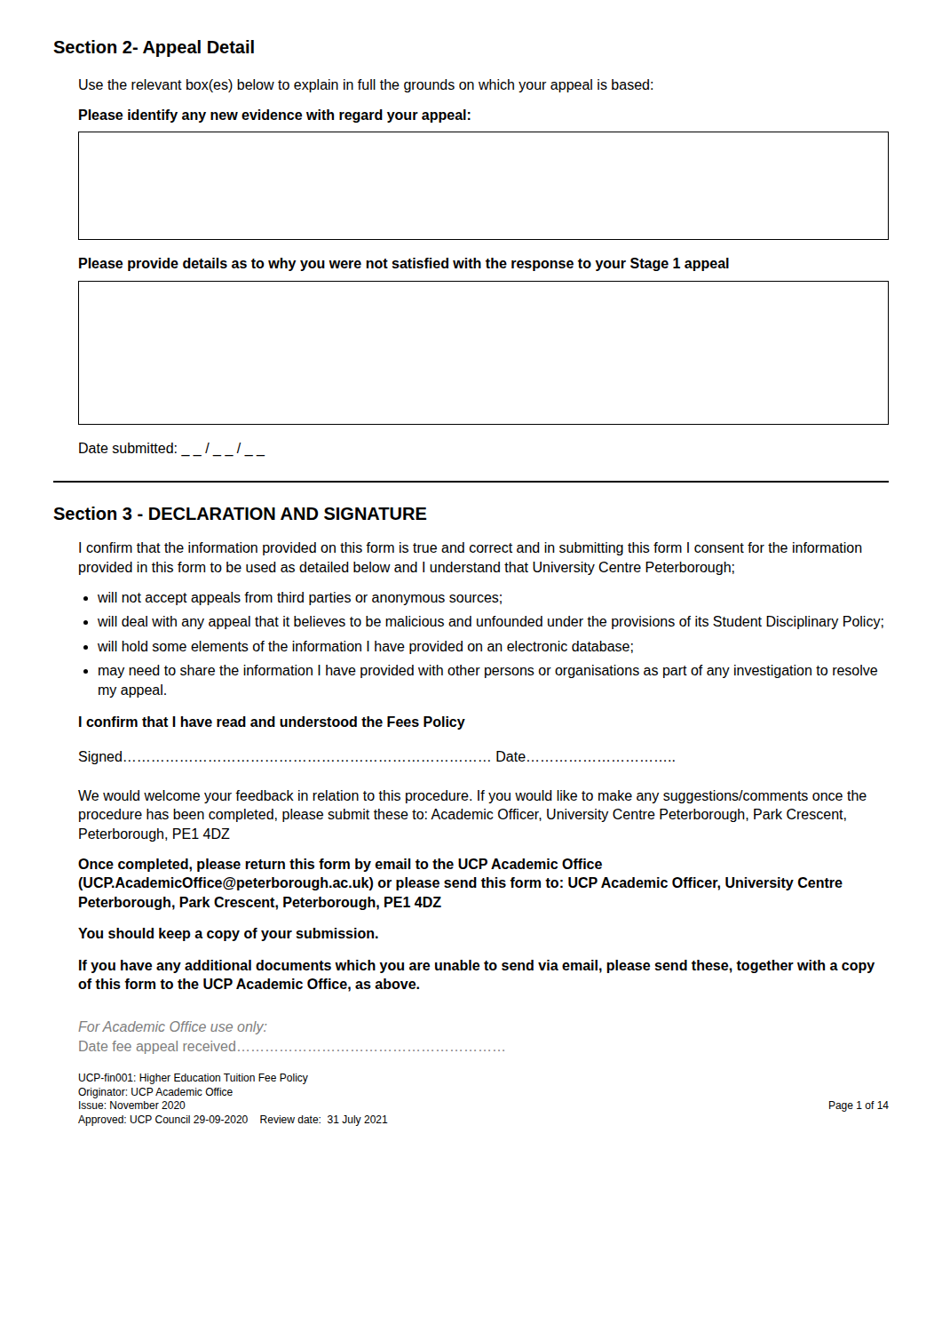Section 2- Appeal Detail
Use the relevant box(es) below to explain in full the grounds on which your appeal is based:
Please identify any new evidence with regard your appeal:
Please provide details as to why you were not satisfied with the response to your Stage 1 appeal
Date submitted: _ _ / _ _ / _ _
Section 3 - DECLARATION AND SIGNATURE
I confirm that the information provided on this form is true and correct and in submitting this form I consent for the information provided in this form to be used as detailed below and I understand that University Centre Peterborough;
will not accept appeals from third parties or anonymous sources;
will deal with any appeal that it believes to be malicious and unfounded under the provisions of its Student Disciplinary Policy;
will hold some elements of the information I have provided on an electronic database;
may need to share the information I have provided with other persons or organisations as part of any investigation to resolve my appeal.
I confirm that I have read and understood the Fees Policy
Signed…………………………………………………………………… Date…………………………..
We would welcome your feedback in relation to this procedure. If you would like to make any suggestions/comments once the procedure has been completed, please submit these to: Academic Officer, University Centre Peterborough, Park Crescent, Peterborough, PE1 4DZ
Once completed, please return this form by email to the UCP Academic Office (UCP.AcademicOffice@peterborough.ac.uk) or please send this form to: UCP Academic Officer, University Centre Peterborough, Park Crescent, Peterborough, PE1 4DZ
You should keep a copy of your submission.
If you have any additional documents which you are unable to send via email, please send these, together with a copy of this form to the UCP Academic Office, as above.
For Academic Office use only:
Date fee appeal received…………………………………………………
UCP-fin001: Higher Education Tuition Fee Policy
Originator: UCP Academic Office
Issue: November 2020 Page 1 of 14
Approved: UCP Council 29-09-2020 Review date: 31 July 2021